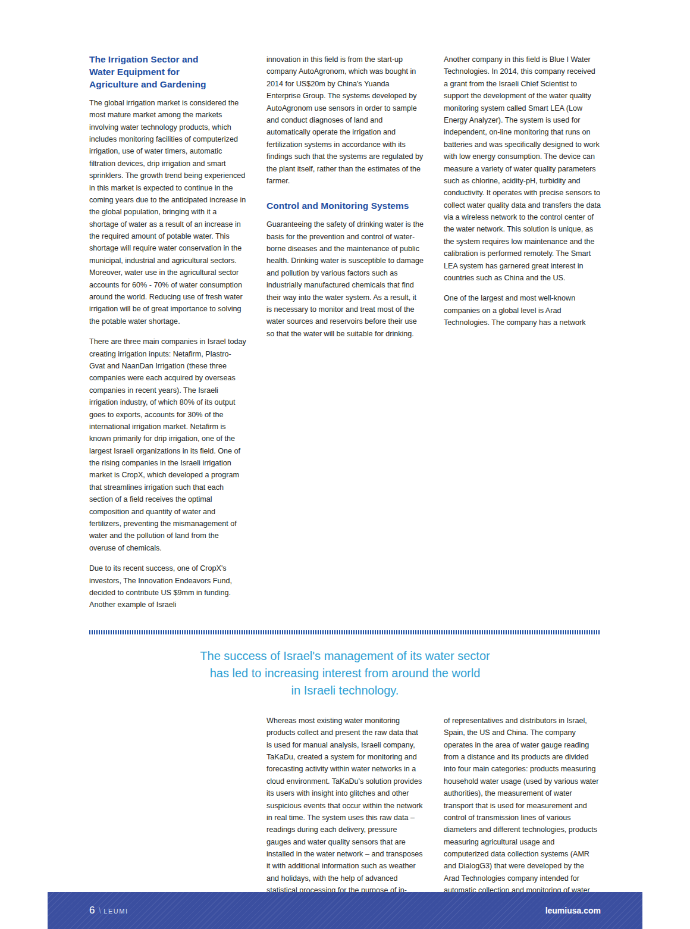The Irrigation Sector and
Water Equipment for
Agriculture and Gardening
The global irrigation market is considered the most mature market among the markets involving water technology products, which includes monitoring facilities of computerized irrigation, use of water timers, automatic filtration devices, drip irrigation and smart sprinklers. The growth trend being experienced in this market is expected to continue in the coming years due to the anticipated increase in the global population, bringing with it a shortage of water as a result of an increase in the required amount of potable water. This shortage will require water conservation in the municipal, industrial and agricultural sectors. Moreover, water use in the agricultural sector accounts for 60% - 70% of water consumption around the world. Reducing use of fresh water irrigation will be of great importance to solving the potable water shortage.
There are three main companies in Israel today creating irrigation inputs: Netafirm, Plastro-Gvat and NaanDan Irrigation (these three companies were each acquired by overseas companies in recent years). The Israeli irrigation industry, of which 80% of its output goes to exports, accounts for 30% of the international irrigation market. Netafirm is known primarily for drip irrigation, one of the largest Israeli organizations in its field. One of the rising companies in the Israeli irrigation market is CropX, which developed a program that streamlines irrigation such that each section of a field receives the optimal composition and quantity of water and fertilizers, preventing the mismanagement of water and the pollution of land from the overuse of chemicals.
Due to its recent success, one of CropX's investors, The Innovation Endeavors Fund, decided to contribute US $9mm in funding. Another example of Israeli
innovation in this field is from the start-up company AutoAgronom, which was bought in 2014 for US$20m by China's Yuanda Enterprise Group. The systems developed by AutoAgronom use sensors in order to sample and conduct diagnoses of land and automatically operate the irrigation and fertilization systems in accordance with its findings such that the systems are regulated by the plant itself, rather than the estimates of the farmer.
Control and Monitoring Systems
Guaranteeing the safety of drinking water is the basis for the prevention and control of water-borne diseases and the maintenance of public health. Drinking water is susceptible to damage and pollution by various factors such as industrially manufactured chemicals that find their way into the water system. As a result, it is necessary to monitor and treat most of the water sources and reservoirs before their use so that the water will be suitable for drinking.
Another company in this field is Blue I Water Technologies. In 2014, this company received a grant from the Israeli Chief Scientist to support the development of the water quality monitoring system called Smart LEA (Low Energy Analyzer). The system is used for independent, on-line monitoring that runs on batteries and was specifically designed to work with low energy consumption. The device can measure a variety of water quality parameters such as chlorine, acidity-pH, turbidity and conductivity. It operates with precise sensors to collect water quality data and transfers the data via a wireless network to the control center of the water network. This solution is unique, as the system requires low maintenance and the calibration is performed remotely. The Smart LEA system has garnered great interest in countries such as China and the US.
One of the largest and most well-known companies on a global level is Arad Technologies. The company has a network
The success of Israel's management of its water sector
has led to increasing interest from around the world
in Israeli technology.
Whereas most existing water monitoring products collect and present the raw data that is used for manual analysis, Israeli company, TaKaDu, created a system for monitoring and forecasting activity within water networks in a cloud environment. TaKaDu's solution provides its users with insight into glitches and other suspicious events that occur within the network in real time. The system uses this raw data – readings during each delivery, pressure gauges and water quality sensors that are installed in the water network – and transposes it with additional information such as weather and holidays, with the help of advanced statistical processing for the purpose of in-depth understanding of changes in the network behavior.
of representatives and distributors in Israel, Spain, the US and China. The company operates in the area of water gauge reading from a distance and its products are divided into four main categories: products measuring household water usage (used by various water authorities), the measurement of water transport that is used for measurement and control of transmission lines of various diameters and different technologies, products measuring agricultural usage and computerized data collection systems (AMR and DialogG3) that were developed by the Arad Technologies company intended for automatic collection and monitoring of water and electricity consumption data.
6\LEUMI
leumiusa.com